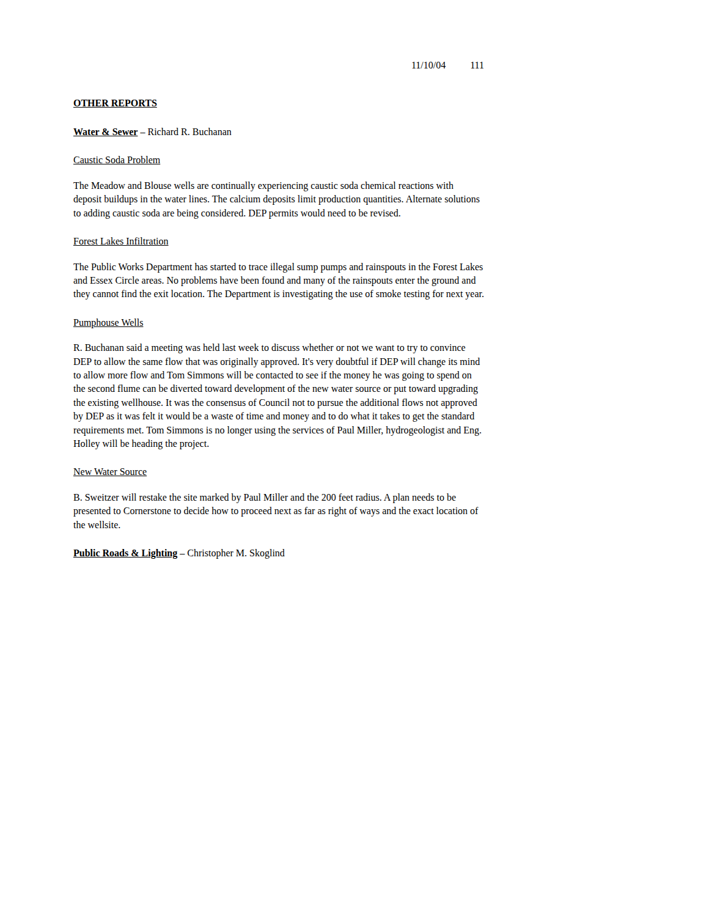11/10/04111
OTHER REPORTS
Water & Sewer – Richard R. Buchanan
Caustic Soda Problem
The Meadow and Blouse wells are continually experiencing caustic soda chemical reactions with deposit buildups in the water lines. The calcium deposits limit production quantities. Alternate solutions to adding caustic soda are being considered. DEP permits would need to be revised.
Forest Lakes Infiltration
The Public Works Department has started to trace illegal sump pumps and rainspouts in the Forest Lakes and Essex Circle areas. No problems have been found and many of the rainspouts enter the ground and they cannot find the exit location. The Department is investigating the use of smoke testing for next year.
Pumphouse Wells
R. Buchanan said a meeting was held last week to discuss whether or not we want to try to convince DEP to allow the same flow that was originally approved. It's very doubtful if DEP will change its mind to allow more flow and Tom Simmons will be contacted to see if the money he was going to spend on the second flume can be diverted toward development of the new water source or put toward upgrading the existing wellhouse. It was the consensus of Council not to pursue the additional flows not approved by DEP as it was felt it would be a waste of time and money and to do what it takes to get the standard requirements met. Tom Simmons is no longer using the services of Paul Miller, hydrogeologist and Eng. Holley will be heading the project.
New Water Source
B. Sweitzer will restake the site marked by Paul Miller and the 200 feet radius. A plan needs to be presented to Cornerstone to decide how to proceed next as far as right of ways and the exact location of the wellsite.
Public Roads & Lighting – Christopher M. Skoglind